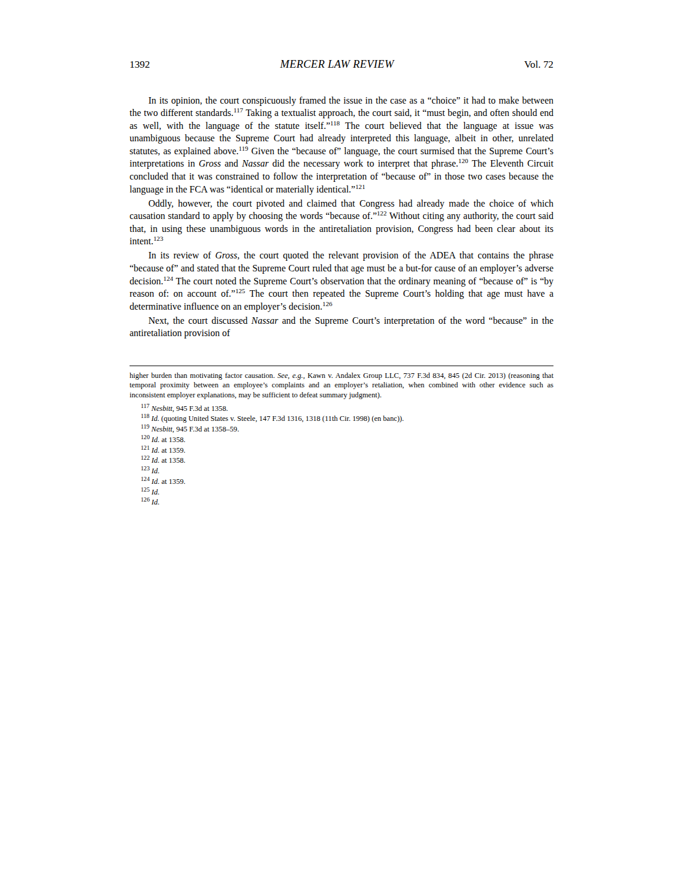1392 MERCER LAW REVIEW Vol. 72
In its opinion, the court conspicuously framed the issue in the case as a “choice” it had to make between the two different standards.117 Taking a textualist approach, the court said, it “must begin, and often should end as well, with the language of the statute itself.”118 The court believed that the language at issue was unambiguous because the Supreme Court had already interpreted this language, albeit in other, unrelated statutes, as explained above.119 Given the “because of” language, the court surmised that the Supreme Court’s interpretations in Gross and Nassar did the necessary work to interpret that phrase.120 The Eleventh Circuit concluded that it was constrained to follow the interpretation of “because of” in those two cases because the language in the FCA was “identical or materially identical.”121
Oddly, however, the court pivoted and claimed that Congress had already made the choice of which causation standard to apply by choosing the words “because of.”122 Without citing any authority, the court said that, in using these unambiguous words in the antiretaliation provision, Congress had been clear about its intent.123
In its review of Gross, the court quoted the relevant provision of the ADEA that contains the phrase “because of” and stated that the Supreme Court ruled that age must be a but-for cause of an employer’s adverse decision.124 The court noted the Supreme Court’s observation that the ordinary meaning of “because of” is “by reason of: on account of.”125 The court then repeated the Supreme Court’s holding that age must have a determinative influence on an employer’s decision.126
Next, the court discussed Nassar and the Supreme Court’s interpretation of the word “because” in the antiretaliation provision of
higher burden than motivating factor causation. See, e.g., Kawn v. Andalex Group LLC, 737 F.3d 834, 845 (2d Cir. 2013) (reasoning that temporal proximity between an employee’s complaints and an employer’s retaliation, when combined with other evidence such as inconsistent employer explanations, may be sufficient to defeat summary judgment).
117 Nesbitt, 945 F.3d at 1358.
118 Id. (quoting United States v. Steele, 147 F.3d 1316, 1318 (11th Cir. 1998) (en banc)).
119 Nesbitt, 945 F.3d at 1358–59.
120 Id. at 1358.
121 Id. at 1359.
122 Id. at 1358.
123 Id.
124 Id. at 1359.
125 Id.
126 Id.